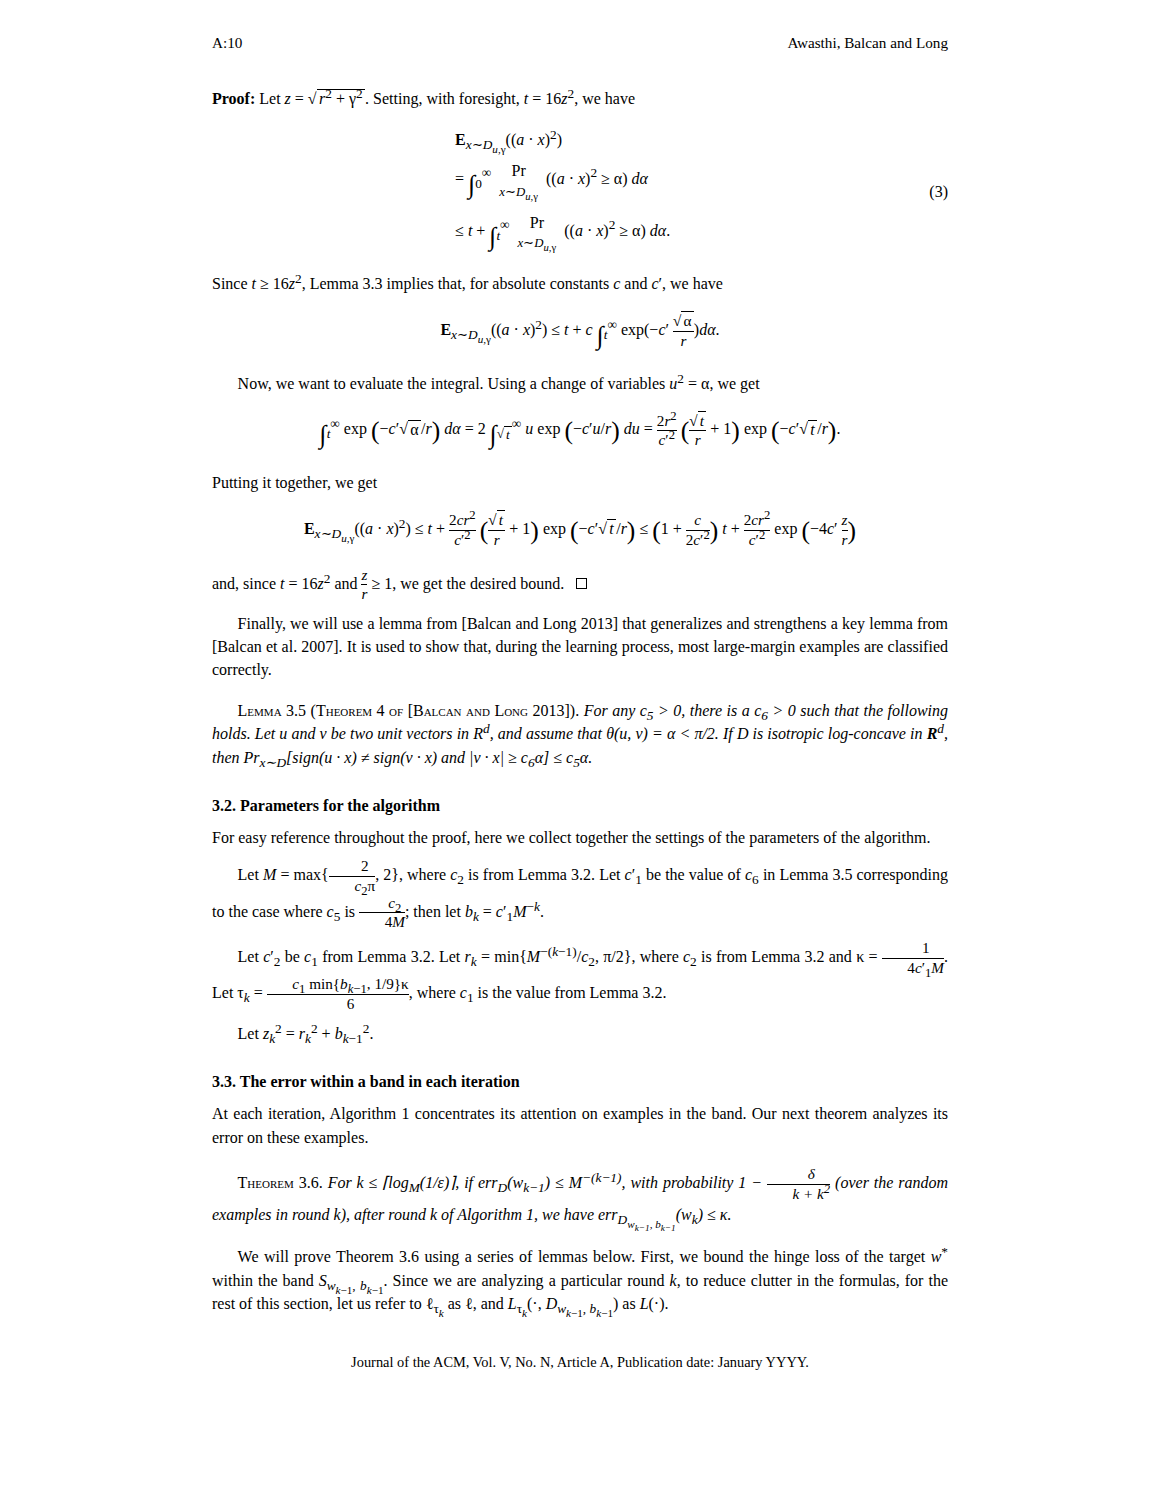A:10 Awasthi, Balcan and Long
Proof: Let z = √r2 + γ2. Setting, with foresight, t = 16z2, we have
Ex∼Du,γ((a · x)2)
= ∫0∞ Pr x∼Du,γ ((a · x)2 ≥ α) dα
≤ t + ∫t∞ Pr x∼Du,γ ((a · x)2 ≥ α) dα.
(3)
Since t ≥ 16z2, Lemma 3.3 implies that, for absolute constants c and c′, we have
Ex∼Du,γ((a · x)2) ≤ t + c ∫t∞ exp(−c′ √α r)dα.
Now, we want to evaluate the integral. Using a change of variables u2 = α, we get
∫t∞ exp (−c′√α/r) dα = 2 ∫√t∞ u exp (−c′u/r) du = 2r2 c′2 (√t r + 1) exp (−c′√t/r).
Putting it together, we get
Ex∼Du,γ((a · x)2) ≤ t + 2cr2 c′2 (√t r + 1) exp (−c′√t/r) ≤ (1 + c 2c′2) t + 2cr2 c′2 exp (−4c′ zr)
and, since t = 16z2 and zr ≥ 1, we get the desired bound.
Finally, we will use a lemma from [Balcan and Long 2013] that generalizes and strengthens a key lemma from [Balcan et al. 2007]. It is used to show that, during the learning process, most large-margin examples are classified correctly.
Lemma 3.5 (Theorem 4 of [Balcan and Long 2013]). For any c5 > 0, there is a c6 > 0 such that the following holds. Let u and v be two unit vectors in Rd, and assume that θ(u, v) = α < π/2. If D is isotropic log-concave in Rd, then Prx∼D[sign(u · x) ≠ sign(v · x) and |v · x| ≥ c6α] ≤ c5α.
3.2. Parameters for the algorithm
For easy reference throughout the proof, here we collect together the settings of the parameters of the algorithm.
Let M = max{2 c2π, 2}, where c2 is from Lemma 3.2. Let c′1 be the value of c6 in Lemma 3.5 corresponding to the case where c5 is c24M; then let bk = c′1M−k.
Let c′2 be c1 from Lemma 3.2. Let rk = min{M−(k−1)/c2, π/2}, where c2 is from Lemma 3.2 and κ = 14c′1M. Let τk = c1 min{bk−1, 1/9}κ 6, where c1 is the value from Lemma 3.2.
Let zk2 = rk2 + bk−12.
3.3. The error within a band in each iteration
At each iteration, Algorithm 1 concentrates its attention on examples in the band. Our next theorem analyzes its error on these examples.
Theorem 3.6. For k ≤ ⌈logM(1/ε)⌉, if errD(wk−1) ≤ M−(k−1), with probability 1 − δk + k2 (over the random examples in round k), after round k of Algorithm 1, we have errDwk−1, bk−1(wk) ≤ κ.
We will prove Theorem 3.6 using a series of lemmas below. First, we bound the hinge loss of the target w* within the band Swk−1, bk−1. Since we are analyzing a particular round k, to reduce clutter in the formulas, for the rest of this section, let us refer to ℓτk as ℓ, and Lτk(·, Dwk−1, bk−1) as L(·).
Journal of the ACM, Vol. V, No. N, Article A, Publication date: January YYYY.